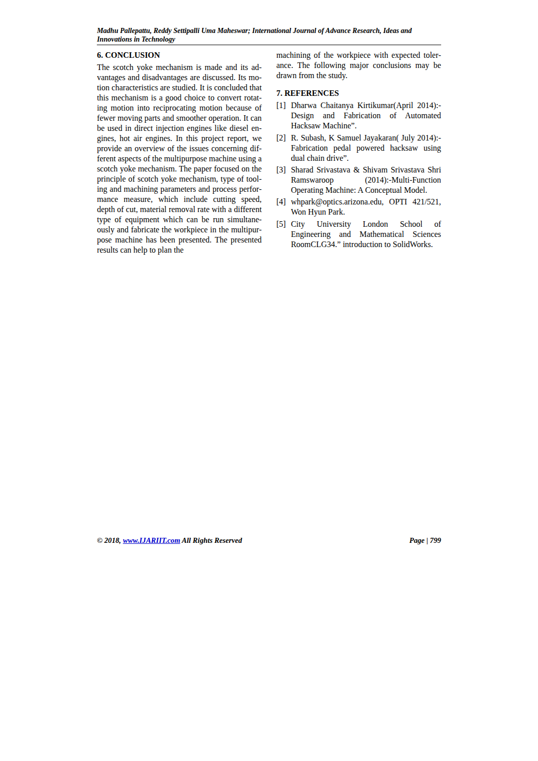Madhu Pallepattu, Reddy Settipalli Uma Maheswar; International Journal of Advance Research, Ideas and Innovations in Technology
6. CONCLUSION
The scotch yoke mechanism is made and its advantages and disadvantages are discussed. Its motion characteristics are studied. It is concluded that this mechanism is a good choice to convert rotating motion into reciprocating motion because of fewer moving parts and smoother operation. It can be used in direct injection engines like diesel engines, hot air engines. In this project report, we provide an overview of the issues concerning different aspects of the multipurpose machine using a scotch yoke mechanism. The paper focused on the principle of scotch yoke mechanism, type of tooling and machining parameters and process performance measure, which include cutting speed, depth of cut, material removal rate with a different type of equipment which can be run simultaneously and fabricate the workpiece in the multipurpose machine has been presented. The presented results can help to plan the
machining of the workpiece with expected tolerance. The following major conclusions may be drawn from the study.
7. REFERENCES
Dharwa Chaitanya Kirtikumar(April 2014):-Design and Fabrication of Automated Hacksaw Machine”.
R. Subash, K Samuel Jayakaran( July 2014):- Fabrication pedal powered hacksaw using dual chain drive”.
Sharad Srivastava & Shivam Srivastava Shri Ramswaroop (2014):-Multi-Function Operating Machine: A Conceptual Model.
whpark@optics.arizona.edu, OPTI 421/521, Won Hyun Park.
City University London School of Engineering and Mathematical Sciences RoomCLG34.” introduction to SolidWorks.
© 2018, www.IJARIIT.com All Rights Reserved
Page | 799